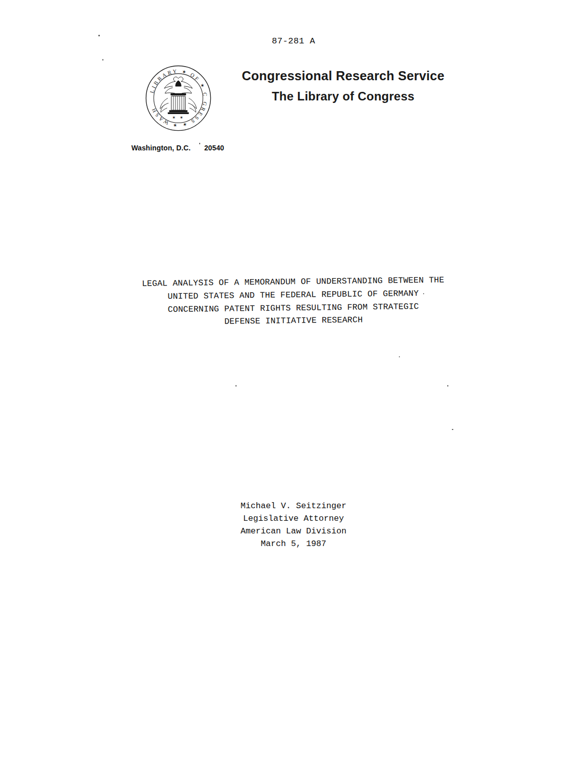87-281 A
LIBRARY ✶ OF ✶ CON GRESS ✶ ✶ WASH ✶ ✶
Congressional Research Service
The Library of Congress
Washington, D.C.20540
LEGAL ANALYSIS OF A MEMORANDUM OF UNDERSTANDING BETWEEN THE
UNITED STATES AND THE FEDERAL REPUBLIC OF GERMANY
CONCERNING PATENT RIGHTS RESULTING FROM STRATEGIC
DEFENSE INITIATIVE RESEARCH
Michael V. Seitzinger
Legislative Attorney
American Law Division
March 5, 1987